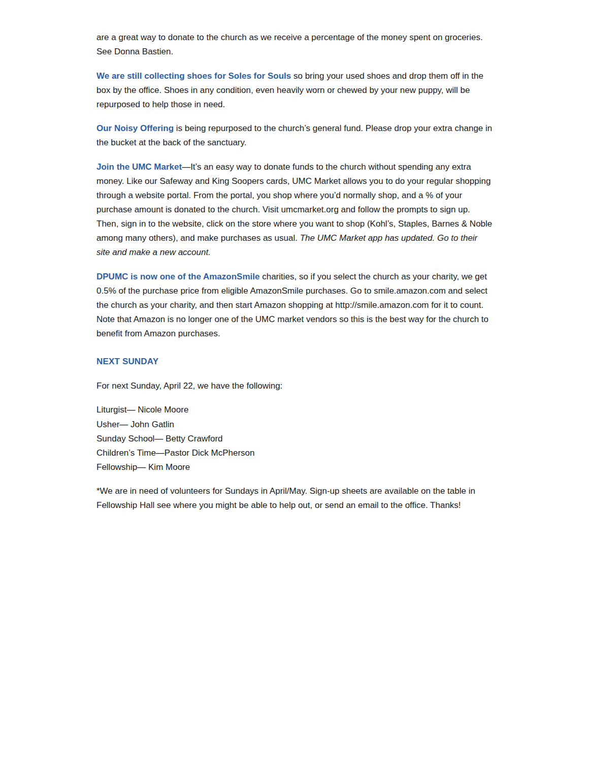are a great way to donate to the church as we receive a percentage of the money spent on groceries. See Donna Bastien.
We are still collecting shoes for Soles for Souls so bring your used shoes and drop them off in the box by the office. Shoes in any condition, even heavily worn or chewed by your new puppy, will be repurposed to help those in need.
Our Noisy Offering is being repurposed to the church’s general fund. Please drop your extra change in the bucket at the back of the sanctuary.
Join the UMC Market—It’s an easy way to donate funds to the church without spending any extra money. Like our Safeway and King Soopers cards, UMC Market allows you to do your regular shopping through a website portal. From the portal, you shop where you’d normally shop, and a % of your purchase amount is donated to the church. Visit umcmarket.org and follow the prompts to sign up. Then, sign in to the website, click on the store where you want to shop (Kohl’s, Staples, Barnes & Noble among many others), and make purchases as usual. The UMC Market app has updated. Go to their site and make a new account.
DPUMC is now one of the AmazonSmile charities, so if you select the church as your charity, we get 0.5% of the purchase price from eligible AmazonSmile purchases. Go to smile.amazon.com and select the church as your charity, and then start Amazon shopping at http://smile.amazon.com for it to count. Note that Amazon is no longer one of the UMC market vendors so this is the best way for the church to benefit from Amazon purchases.
NEXT SUNDAY
For next Sunday, April 22, we have the following:
Liturgist— Nicole Moore Usher— John Gatlin Sunday School— Betty Crawford Children’s Time—Pastor Dick McPherson Fellowship— Kim Moore
*We are in need of volunteers for Sundays in April/May. Sign-up sheets are available on the table in Fellowship Hall see where you might be able to help out, or send an email to the office. Thanks!